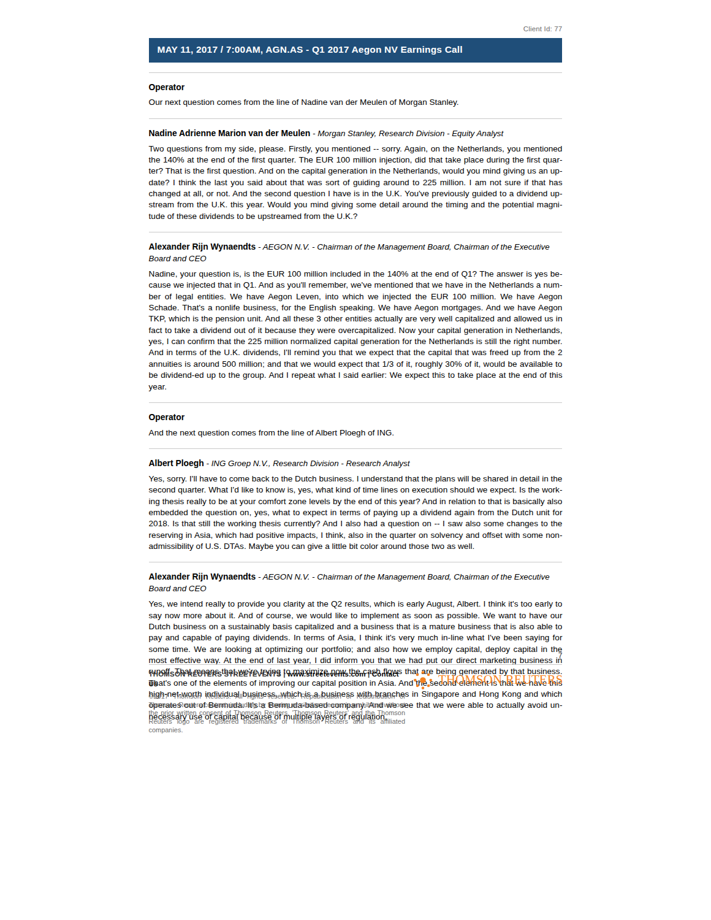Client Id: 77
MAY 11, 2017 / 7:00AM, AGN.AS - Q1 2017 Aegon NV Earnings Call
Operator
Our next question comes from the line of Nadine van der Meulen of Morgan Stanley.
Nadine Adrienne Marion van der Meulen - Morgan Stanley, Research Division - Equity Analyst
Two questions from my side, please. Firstly, you mentioned -- sorry. Again, on the Netherlands, you mentioned the 140% at the end of the first quarter. The EUR 100 million injection, did that take place during the first quarter? That is the first question. And on the capital generation in the Netherlands, would you mind giving us an update? I think the last you said about that was sort of guiding around to 225 million. I am not sure if that has changed at all, or not. And the second question I have is in the U.K. You've previously guided to a dividend upstream from the U.K. this year. Would you mind giving some detail around the timing and the potential magnitude of these dividends to be upstreamed from the U.K.?
Alexander Rijn Wynaendts - AEGON N.V. - Chairman of the Management Board, Chairman of the Executive Board and CEO
Nadine, your question is, is the EUR 100 million included in the 140% at the end of Q1? The answer is yes because we injected that in Q1. And as you'll remember, we've mentioned that we have in the Netherlands a number of legal entities. We have Aegon Leven, into which we injected the EUR 100 million. We have Aegon Schade. That's a nonlife business, for the English speaking. We have Aegon mortgages. And we have Aegon TKP, which is the pension unit. And all these 3 other entities actually are very well capitalized and allowed us in fact to take a dividend out of it because they were overcapitalized. Now your capital generation in Netherlands, yes, I can confirm that the 225 million normalized capital generation for the Netherlands is still the right number. And in terms of the U.K. dividends, I'll remind you that we expect that the capital that was freed up from the 2 annuities is around 500 million; and that we would expect that 1/3 of it, roughly 30% of it, would be available to be dividend-ed up to the group. And I repeat what I said earlier: We expect this to take place at the end of this year.
Operator
And the next question comes from the line of Albert Ploegh of ING.
Albert Ploegh - ING Groep N.V., Research Division - Research Analyst
Yes, sorry. I'll have to come back to the Dutch business. I understand that the plans will be shared in detail in the second quarter. What I'd like to know is, yes, what kind of time lines on execution should we expect. Is the working thesis really to be at your comfort zone levels by the end of this year? And in relation to that is basically also embedded the question on, yes, what to expect in terms of paying up a dividend again from the Dutch unit for 2018. Is that still the working thesis currently? And I also had a question on -- I saw also some changes to the reserving in Asia, which had positive impacts, I think, also in the quarter on solvency and offset with some non-admissibility of U.S. DTAs. Maybe you can give a little bit color around those two as well.
Alexander Rijn Wynaendts - AEGON N.V. - Chairman of the Management Board, Chairman of the Executive Board and CEO
Yes, we intend really to provide you clarity at the Q2 results, which is early August, Albert. I think it's too early to say now more about it. And of course, we would like to implement as soon as possible. We want to have our Dutch business on a sustainably basis capitalized and a business that is a mature business that is also able to pay and capable of paying dividends. In terms of Asia, I think it's very much in-line what I've been saying for some time. We are looking at optimizing our portfolio; and also how we employ capital, deploy capital in the most effective way. At the end of last year, I did inform you that we had put our direct marketing business in runoff. That means that we're trying to maximize now the cash flows that are being generated by that business. That's one of the elements of improving our capital position in Asia. And the second element is that we have this high-net-worth individual business, which is a business with branches in Singapore and Hong Kong and which operates out of Bermuda. It's a Bermuda-based company. And we see that we were able to actually avoid unnecessary use of capital because of multiple layers of regulation,
7
THOMSON REUTERS STREETEVENTS | www.streetevents.com | Contact Us
©2017 Thomson Reuters. All rights reserved. Republication or redistribution of Thomson Reuters content, including by framing or similar means, is prohibited without the prior written consent of Thomson Reuters. 'Thomson Reuters' and the Thomson Reuters logo are registered trademarks of Thomson Reuters and its affiliated companies.
THOMSON REUTERS